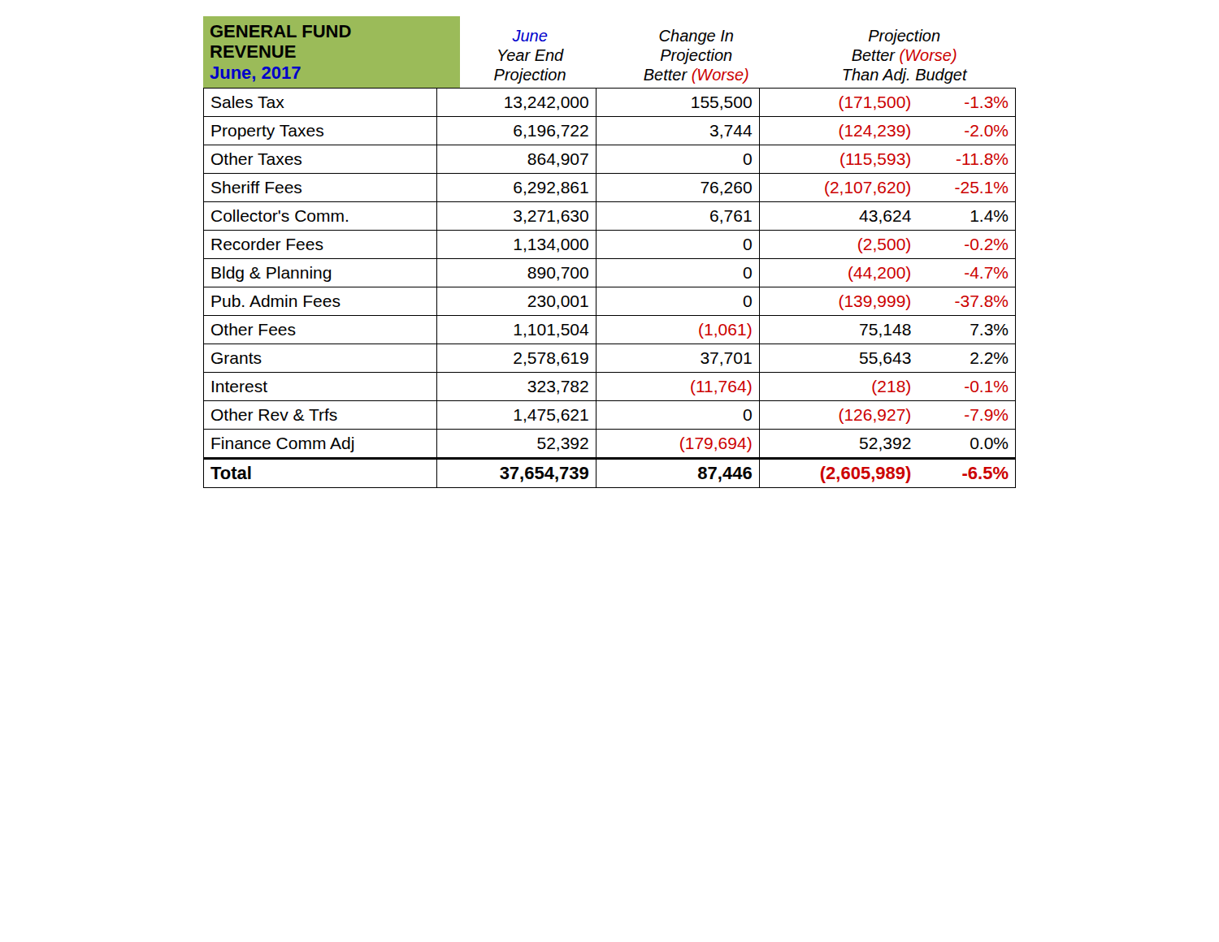| GENERAL FUND REVENUE June, 2017 | June Year End Projection | Change In Projection Better (Worse) | Projection Better (Worse) Than Adj. Budget |
| Sales Tax | 13,242,000 | 155,500 | (171,500) | -1.3% |
| Property Taxes | 6,196,722 | 3,744 | (124,239) | -2.0% |
| Other Taxes | 864,907 | 0 | (115,593) | -11.8% |
| Sheriff Fees | 6,292,861 | 76,260 | (2,107,620) | -25.1% |
| Collector's Comm. | 3,271,630 | 6,761 | 43,624 | 1.4% |
| Recorder Fees | 1,134,000 | 0 | (2,500) | -0.2% |
| Bldg & Planning | 890,700 | 0 | (44,200) | -4.7% |
| Pub. Admin Fees | 230,001 | 0 | (139,999) | -37.8% |
| Other Fees | 1,101,504 | (1,061) | 75,148 | 7.3% |
| Grants | 2,578,619 | 37,701 | 55,643 | 2.2% |
| Interest | 323,782 | (11,764) | (218) | -0.1% |
| Other Rev & Trfs | 1,475,621 | 0 | (126,927) | -7.9% |
| Finance Comm Adj | 52,392 | (179,694) | 52,392 | 0.0% |
| Total | 37,654,739 | 87,446 | (2,605,989) | -6.5% |